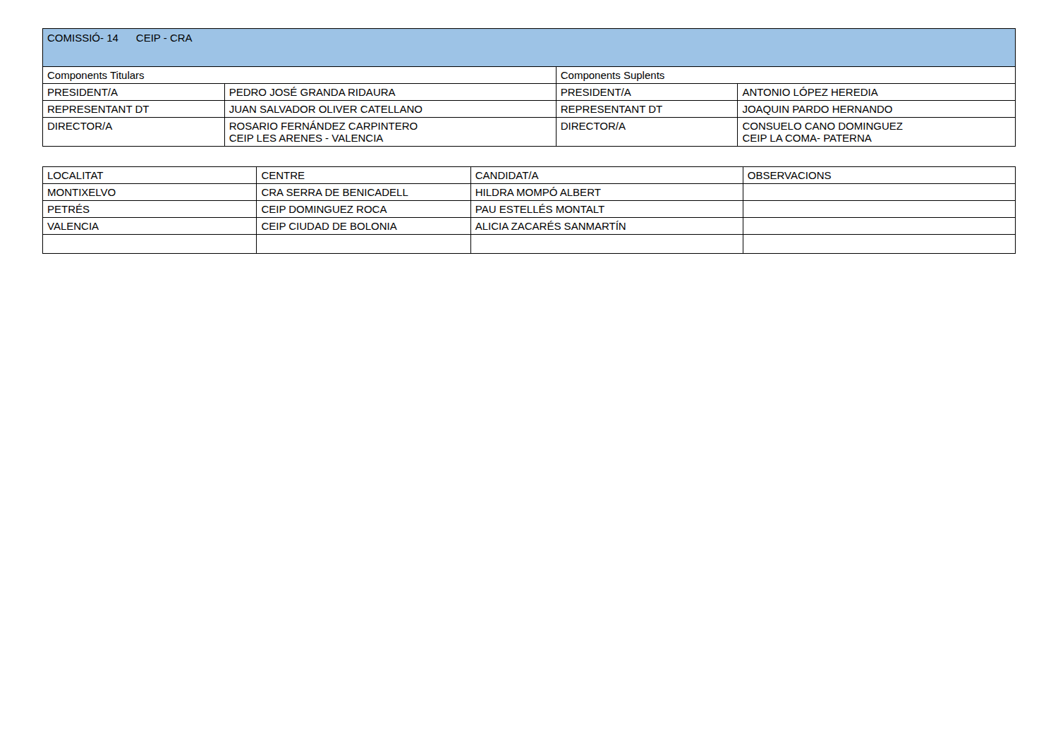| COMISSIÓ- 14 CEIP - CRA |
| Components Titulars | Components Suplents |
| PRESIDENT/A | PEDRO JOSÉ GRANDA RIDAURA | PRESIDENT/A | ANTONIO LÓPEZ HEREDIA |
| REPRESENTANT DT | JUAN SALVADOR OLIVER CATELLANO | REPRESENTANT DT | JOAQUIN PARDO HERNANDO |
| DIRECTOR/A | ROSARIO FERNÁNDEZ CARPINTERO CEIP LES ARENES - VALENCIA | DIRECTOR/A | CONSUELO CANO DOMINGUEZ CEIP LA COMA- PATERNA |
| LOCALITAT | CENTRE | CANDIDAT/A | OBSERVACIONS |
| MONTIXELVO | CRA SERRA DE BENICADELL | HILDRA MOMPÓ ALBERT | |
| PETRÉS | CEIP DOMINGUEZ ROCA | PAU ESTELLÉS MONTALT | |
| VALENCIA | CEIP CIUDAD DE BOLONIA | ALICIA ZACARÉS SANMARTÍN | |